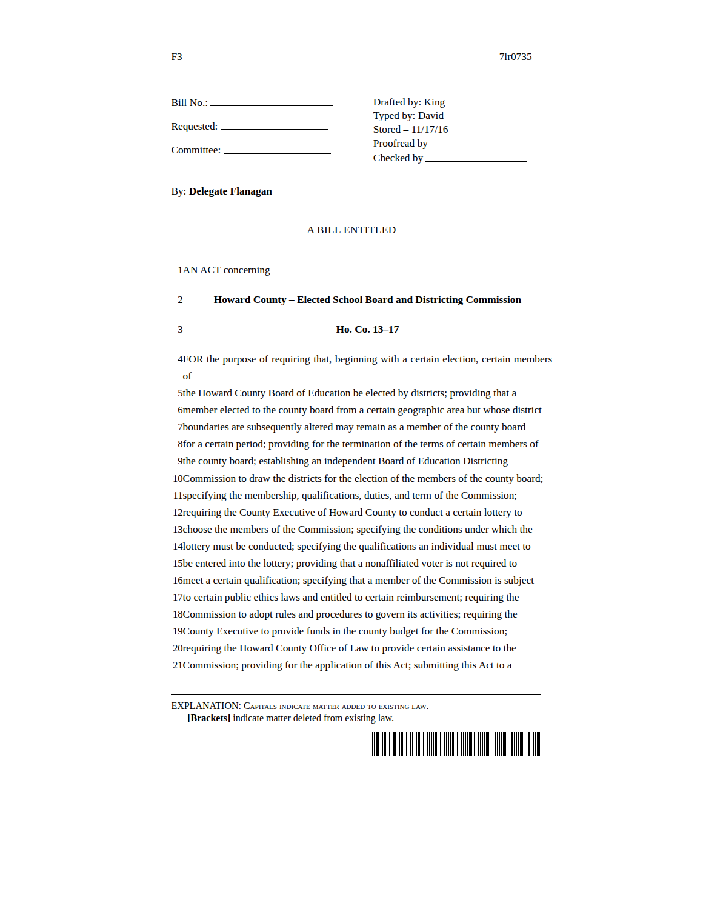F3 7lr0735
Bill No.:
Requested:
Committee:
Drafted by: King
Typed by: David
Stored – 11/17/16
Proofread by
Checked by
By: Delegate Flanagan
A BILL ENTITLED
| 1 | AN ACT concerning |
| 2 | Howard County – Elected School Board and Districting Commission |
| 3 | Ho. Co. 13–17 |
| 4 | FOR the purpose of requiring that, beginning with a certain election, certain members of |
| 5 | the Howard County Board of Education be elected by districts; providing that a |
| 6 | member elected to the county board from a certain geographic area but whose district |
| 7 | boundaries are subsequently altered may remain as a member of the county board |
| 8 | for a certain period; providing for the termination of the terms of certain members of |
| 9 | the county board; establishing an independent Board of Education Districting |
| 10 | Commission to draw the districts for the election of the members of the county board; |
| 11 | specifying the membership, qualifications, duties, and term of the Commission; |
| 12 | requiring the County Executive of Howard County to conduct a certain lottery to |
| 13 | choose the members of the Commission; specifying the conditions under which the |
| 14 | lottery must be conducted; specifying the qualifications an individual must meet to |
| 15 | be entered into the lottery; providing that a nonaffiliated voter is not required to |
| 16 | meet a certain qualification; specifying that a member of the Commission is subject |
| 17 | to certain public ethics laws and entitled to certain reimbursement; requiring the |
| 18 | Commission to adopt rules and procedures to govern its activities; requiring the |
| 19 | County Executive to provide funds in the county budget for the Commission; |
| 20 | requiring the Howard County Office of Law to provide certain assistance to the |
| 21 | Commission; providing for the application of this Act; submitting this Act to a |
EXPLANATION: Capitals indicate matter added to existing law.
[Brackets] indicate matter deleted from existing law.